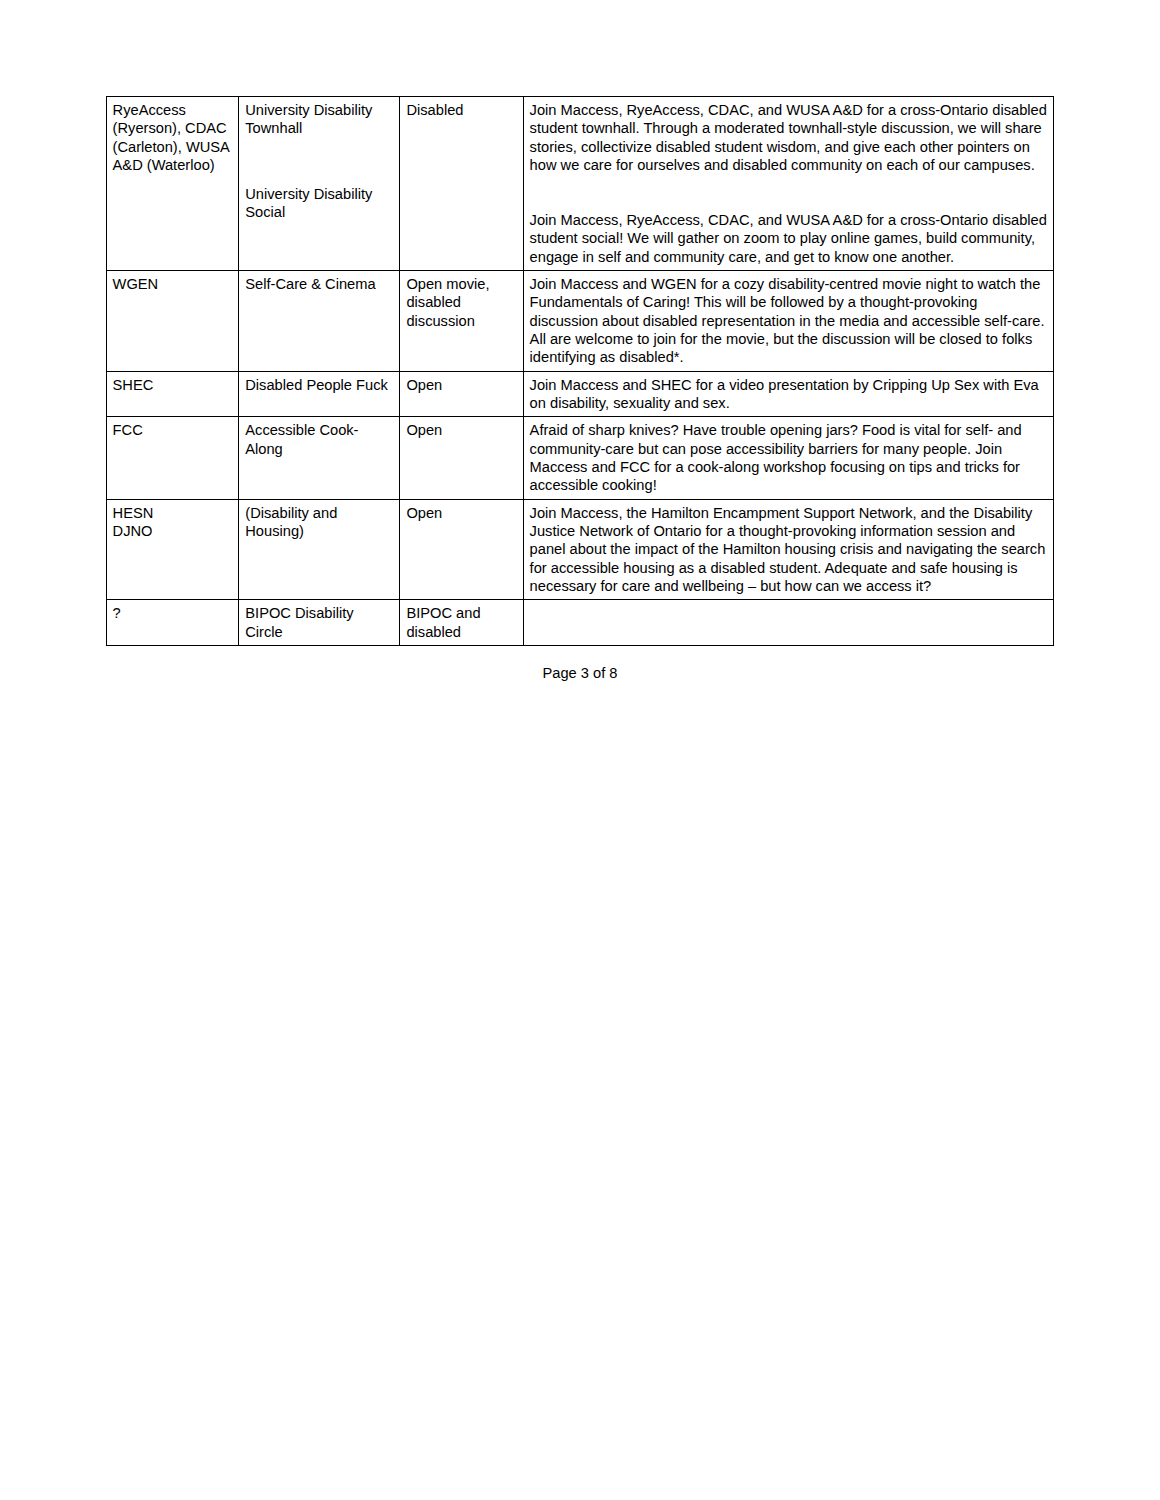| RyeAccess (Ryerson), CDAC (Carleton), WUSA A&D (Waterloo) | University Disability Townhall University Disability Social | Disabled | Join Maccess, RyeAccess, CDAC, and WUSA A&D for a cross-Ontario disabled student townhall. Through a moderated townhall-style discussion, we will share stories, collectivize disabled student wisdom, and give each other pointers on how we care for ourselves and disabled community on each of our campuses. Join Maccess, RyeAccess, CDAC, and WUSA A&D for a cross-Ontario disabled student social! We will gather on zoom to play online games, build community, engage in self and community care, and get to know one another. |
| WGEN | Self-Care & Cinema | Open movie, disabled discussion | Join Maccess and WGEN for a cozy disability-centred movie night to watch the Fundamentals of Caring! This will be followed by a thought-provoking discussion about disabled representation in the media and accessible self-care. All are welcome to join for the movie, but the discussion will be closed to folks identifying as disabled*. |
| SHEC | Disabled People Fuck | Open | Join Maccess and SHEC for a video presentation by Cripping Up Sex with Eva on disability, sexuality and sex. |
| FCC | Accessible Cook-Along | Open | Afraid of sharp knives? Have trouble opening jars? Food is vital for self- and community-care but can pose accessibility barriers for many people. Join Maccess and FCC for a cook-along workshop focusing on tips and tricks for accessible cooking! |
| HESN DJNO | (Disability and Housing) | Open | Join Maccess, the Hamilton Encampment Support Network, and the Disability Justice Network of Ontario for a thought-provoking information session and panel about the impact of the Hamilton housing crisis and navigating the search for accessible housing as a disabled student. Adequate and safe housing is necessary for care and wellbeing – but how can we access it? |
| ? | BIPOC Disability Circle | BIPOC and disabled | |
Page 3 of 8